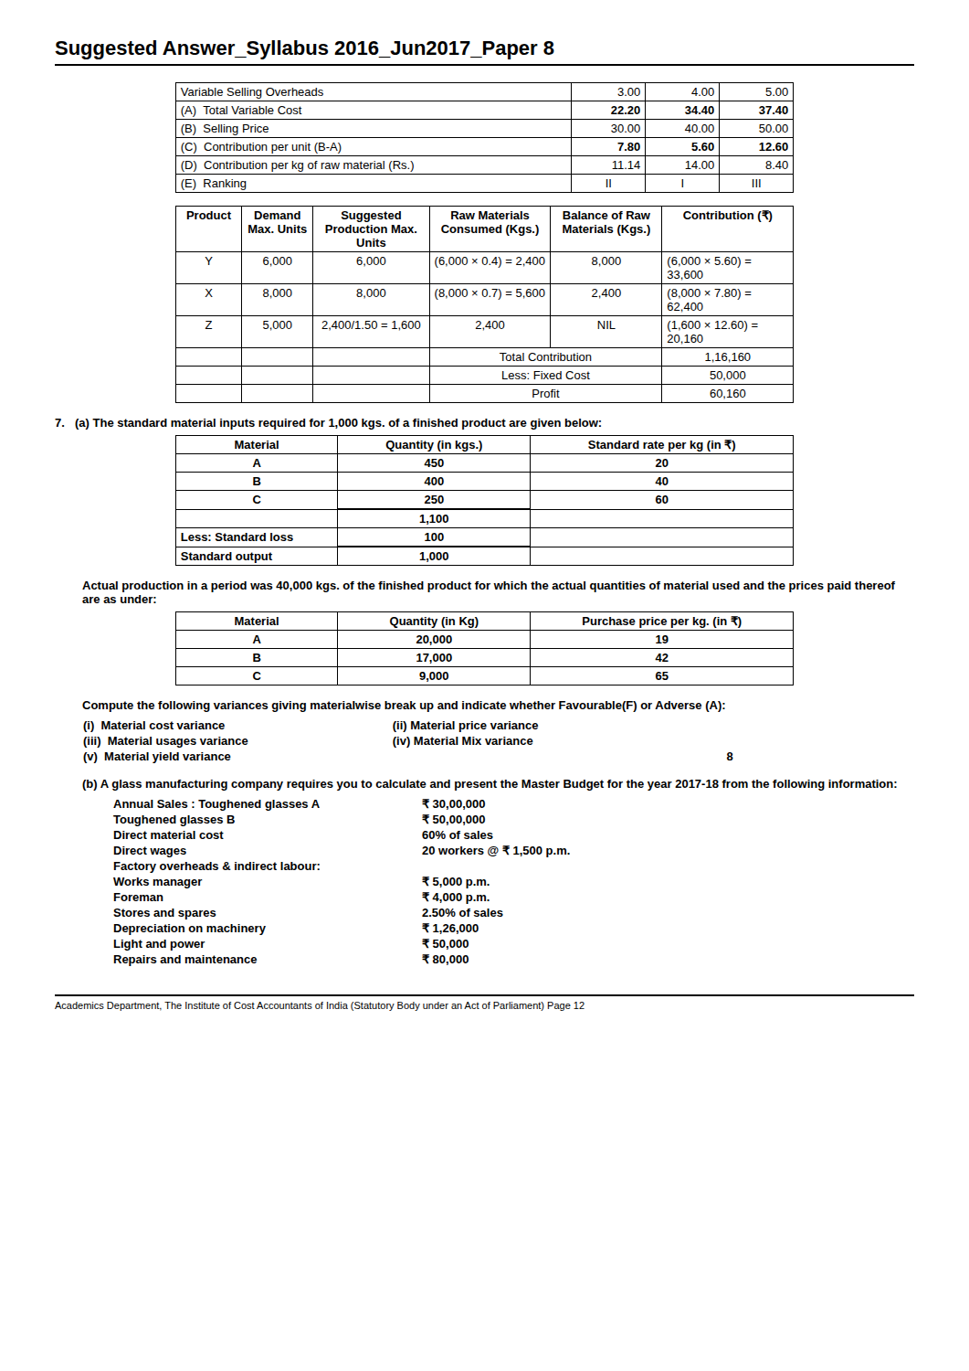Suggested Answer_Syllabus 2016_Jun2017_Paper 8
| Variable Selling Overheads | 3.00 | 4.00 | 5.00 |
| (A) Total Variable Cost | 22.20 | 34.40 | 37.40 |
| (B) Selling Price | 30.00 | 40.00 | 50.00 |
| (C) Contribution per unit (B-A) | 7.80 | 5.60 | 12.60 |
| (D) Contribution per kg of raw material (Rs.) | 11.14 | 14.00 | 8.40 |
| (E) Ranking | II | I | III |
| Product | Demand Max. Units | Suggested Production Max. Units | Raw Materials Consumed (Kgs.) | Balance of Raw Materials (Kgs.) | Contribution (₹) |
| --- | --- | --- | --- | --- | --- |
| Y | 6,000 | 6,000 | (6,000 × 0.4) = 2,400 | 8,000 | (6,000 × 5.60) = 33,600 |
| X | 8,000 | 8,000 | (8,000 × 0.7) = 5,600 | 2,400 | (8,000 × 7.80) = 62,400 |
| Z | 5,000 | 2,400/1.50 = 1,600 | 2,400 | NIL | (1,600 × 12.60) = 20,160 |
| | | | Total Contribution | 1,16,160 |
| | | | Less: Fixed Cost | 50,000 |
| | | | Profit | 60,160 |
7.(a) The standard material inputs required for 1,000 kgs. of a finished product are given below:
| Material | Quantity (in kgs.) | Standard rate per kg (in ₹) |
| --- | --- | --- |
| A | 450 | 20 |
| B | 400 | 40 |
| C | 250 | 60 |
| | 1,100 | |
| Less: Standard loss | 100 | |
| Standard output | 1,000 | |
Actual production in a period was 40,000 kgs. of the finished product for which the actual quantities of material used and the prices paid thereof are as under:
| Material | Quantity (in Kg) | Purchase price per kg. (in ₹) |
| --- | --- | --- |
| A | 20,000 | 19 |
| B | 17,000 | 42 |
| C | 9,000 | 65 |
Compute the following variances giving materialwise break up and indicate whether Favourable(F) or Adverse (A):
| (i) Material cost variance | (ii) Material price variance |
| (iii) Material usages variance | (iv) Material Mix variance |
| (v) Material yield variance | 8 |
(b) A glass manufacturing company requires you to calculate and present the Master Budget for the year 2017-18 from the following information:
| Annual Sales : Toughened glasses A | ₹ 30,00,000 |
| Toughened glasses B | ₹ 50,00,000 |
| Direct material cost | 60% of sales |
| Direct wages | 20 workers @ ₹ 1,500 p.m. |
| Factory overheads & indirect labour: | |
| Works manager | ₹ 5,000 p.m. |
| Foreman | ₹ 4,000 p.m. |
| Stores and spares | 2.50% of sales |
| Depreciation on machinery | ₹ 1,26,000 |
| Light and power | ₹ 50,000 |
| Repairs and maintenance | ₹ 80,000 |
Academics Department, The Institute of Cost Accountants of India (Statutory Body under an Act of Parliament) Page 12